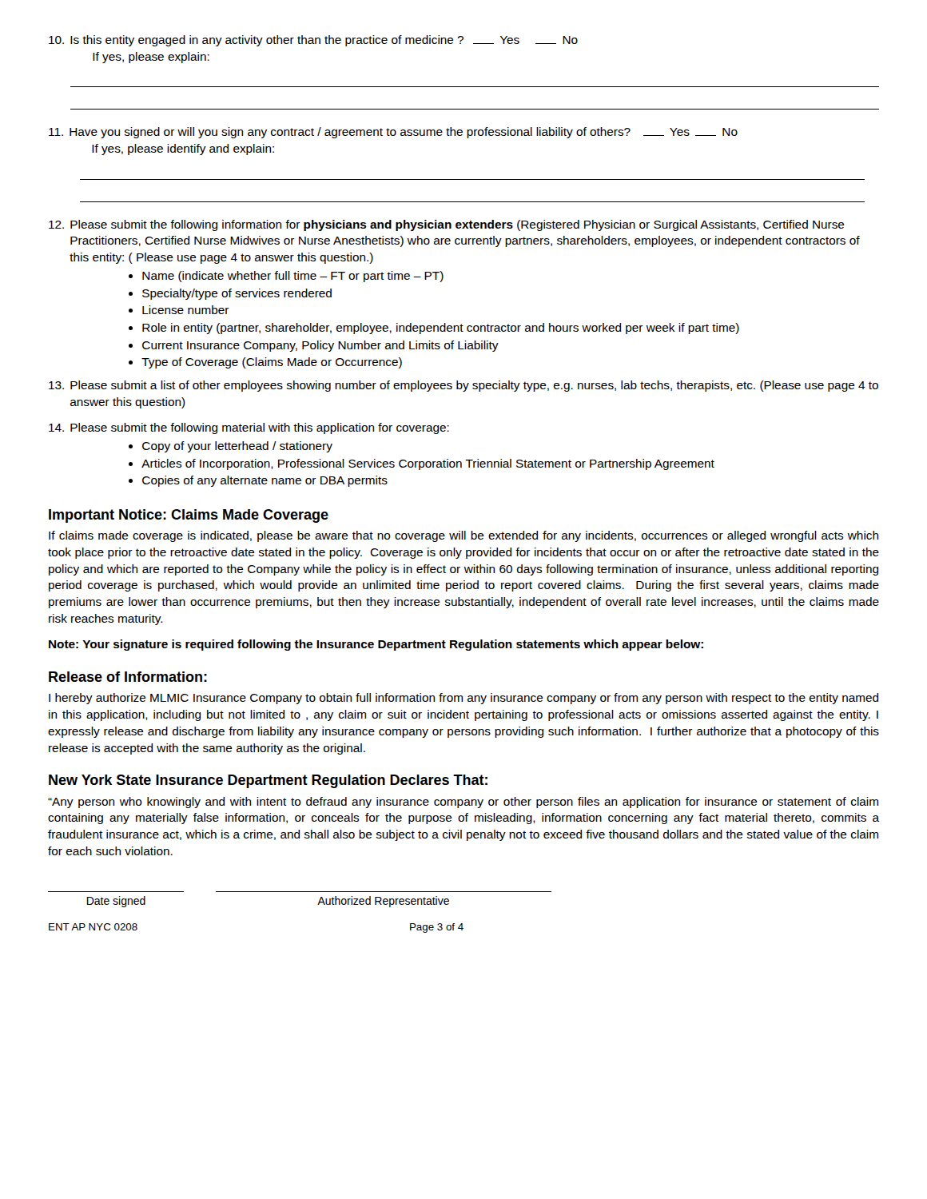10.
Is this entity engaged in any activity other than the practice of medicine ? Yes No
If yes, please explain:
11.
Have you signed or will you sign any contract / agreement to assume the professional liability of others? Yes No
If yes, please identify and explain:
12.
Please submit the following information for physicians and physician extenders (Registered Physician or Surgical Assistants, Certified Nurse Practitioners, Certified Nurse Midwives or Nurse Anesthetists) who are currently partners, shareholders, employees, or independent contractors of this entity: ( Please use page 4 to answer this question.)
Name (indicate whether full time – FT or part time – PT)
Specialty/type of services rendered
License number
Role in entity (partner, shareholder, employee, independent contractor and hours worked per week if part time)
Current Insurance Company, Policy Number and Limits of Liability
Type of Coverage (Claims Made or Occurrence)
13.
Please submit a list of other employees showing number of employees by specialty type, e.g. nurses, lab techs, therapists, etc. (Please use page 4 to answer this question)
14.
Please submit the following material with this application for coverage:
Copy of your letterhead / stationery
Articles of Incorporation, Professional Services Corporation Triennial Statement or Partnership Agreement
Copies of any alternate name or DBA permits
Important Notice: Claims Made Coverage
If claims made coverage is indicated, please be aware that no coverage will be extended for any incidents, occurrences or alleged wrongful acts which took place prior to the retroactive date stated in the policy. Coverage is only provided for incidents that occur on or after the retroactive date stated in the policy and which are reported to the Company while the policy is in effect or within 60 days following termination of insurance, unless additional reporting period coverage is purchased, which would provide an unlimited time period to report covered claims. During the first several years, claims made premiums are lower than occurrence premiums, but then they increase substantially, independent of overall rate level increases, until the claims made risk reaches maturity.
Note: Your signature is required following the Insurance Department Regulation statements which appear below:
Release of Information:
I hereby authorize MLMIC Insurance Company to obtain full information from any insurance company or from any person with respect to the entity named in this application, including but not limited to , any claim or suit or incident pertaining to professional acts or omissions asserted against the entity. I expressly release and discharge from liability any insurance company or persons providing such information. I further authorize that a photocopy of this release is accepted with the same authority as the original.
New York State Insurance Department Regulation Declares That:
“Any person who knowingly and with intent to defraud any insurance company or other person files an application for insurance or statement of claim containing any materially false information, or conceals for the purpose of misleading, information concerning any fact material thereto, commits a fraudulent insurance act, which is a crime, and shall also be subject to a civil penalty not to exceed five thousand dollars and the stated value of the claim for each such violation.
Date signed
Authorized Representative
ENT AP NYC 0208
Page 3 of 4